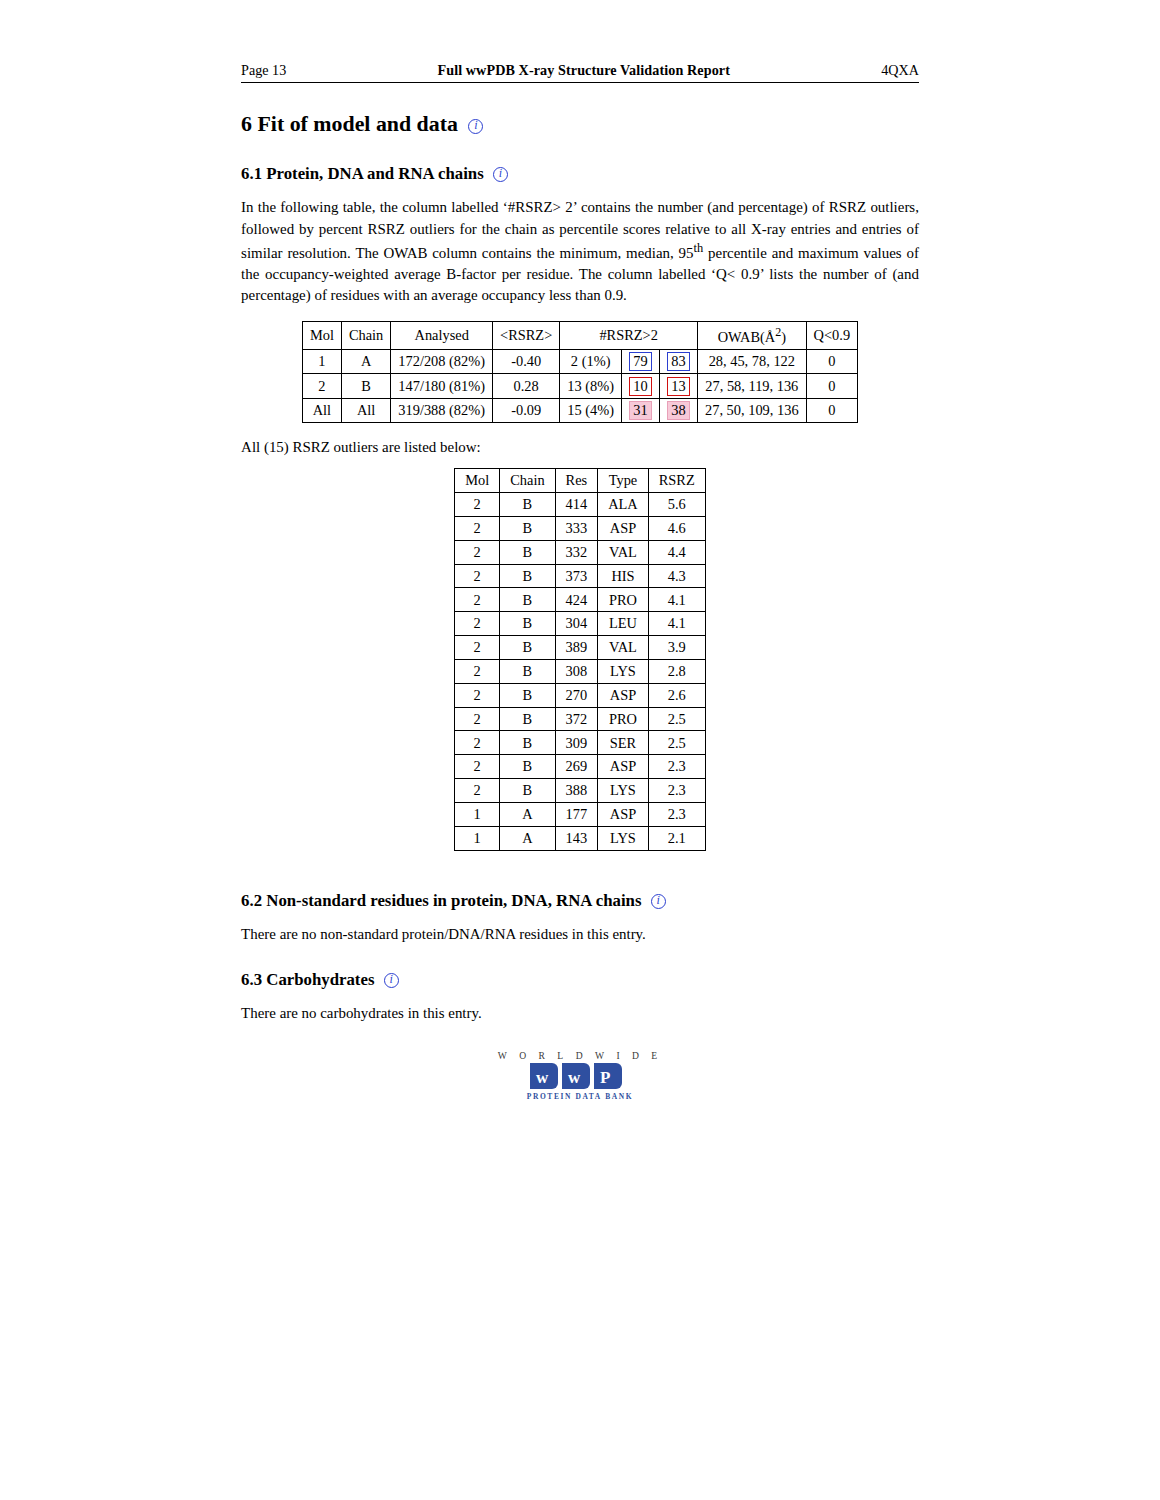Page 13
Full wwPDB X-ray Structure Validation Report
4QXA
6 Fit of model and data i
6.1 Protein, DNA and RNA chains i
In the following table, the column labelled ‘#RSRZ> 2’ contains the number (and percentage) of RSRZ outliers, followed by percent RSRZ outliers for the chain as percentile scores relative to all X-ray entries and entries of similar resolution. The OWAB column contains the minimum, median, 95th percentile and maximum values of the occupancy-weighted average B-factor per residue. The column labelled ‘Q< 0.9’ lists the number of (and percentage) of residues with an average occupancy less than 0.9.
| Mol | Chain | Analysed | <RSRZ> | #RSRZ>2 | OWAB(Å 2 ) | Q<0.9 |
| --- | --- | --- | --- | --- | --- | --- |
| 1 | A | 172/208 (82%) | -0.40 | 2 (1%) | 79 | 83 | 28, 45, 78, 122 | 0 |
| 2 | B | 147/180 (81%) | 0.28 | 13 (8%) | 10 | 13 | 27, 58, 119, 136 | 0 |
| All | All | 319/388 (82%) | -0.09 | 15 (4%) | 31 | 38 | 27, 50, 109, 136 | 0 |
All (15) RSRZ outliers are listed below:
| Mol | Chain | Res | Type | RSRZ |
| --- | --- | --- | --- | --- |
| 2 | B | 414 | ALA | 5.6 |
| 2 | B | 333 | ASP | 4.6 |
| 2 | B | 332 | VAL | 4.4 |
| 2 | B | 373 | HIS | 4.3 |
| 2 | B | 424 | PRO | 4.1 |
| 2 | B | 304 | LEU | 4.1 |
| 2 | B | 389 | VAL | 3.9 |
| 2 | B | 308 | LYS | 2.8 |
| 2 | B | 270 | ASP | 2.6 |
| 2 | B | 372 | PRO | 2.5 |
| 2 | B | 309 | SER | 2.5 |
| 2 | B | 269 | ASP | 2.3 |
| 2 | B | 388 | LYS | 2.3 |
| 1 | A | 177 | ASP | 2.3 |
| 1 | A | 143 | LYS | 2.1 |
6.2 Non-standard residues in protein, DNA, RNA chains i
There are no non-standard protein/DNA/RNA residues in this entry.
6.3 Carbohydrates i
There are no carbohydrates in this entry.
W O R L D W I D E
w w P
PROTEIN DATA BANK